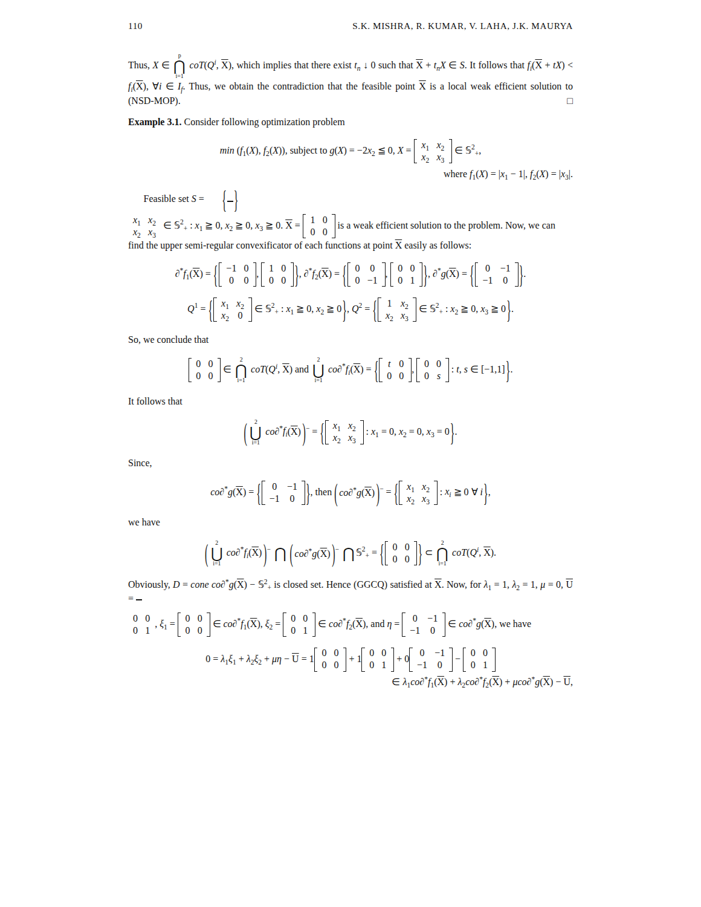110 S.K. MISHRA, R. KUMAR, V. LAHA, J.K. MAURYA
Thus, X ∈ p⋂i=1 coT(Qi, X), which implies that there exist tn ↓ 0 such that X + tnX ∈ S. It follows that fi(X + tX) < fi(X), ∀i ∈ If. Thus, we obtain the contradiction that the feasible point X is a local weak efficient solution to (NSD-MOP). □
Example 3.1. Consider following optimization problem
min (f1(X), f2(X)), subject to g(X) = −2x2 ≦ 0, X =
| x 1 | x 2 |
| x 2 | x 3 |
∈ 𝕊2+, where f1(X) = |x1 − 1|, f2(X) = |x3|.
Feasible set S =
| x 1 | x 2 |
| x 2 | x 3 |
∈ 𝕊2+ : x1 ≧ 0, x2 ≧ 0, x3 ≧ 0. X =
| 1 | 0 |
| 0 | 0 |
is a weak efficient solution to the problem. Now, we can find the upper semi-regular convexificator of each functions at point X easily as follows:
∂*f1(X) =
| −1 | 0 |
| 0 | 0 |
,
| 1 | 0 |
| 0 | 0 |
, ∂*f2(X) =
| 0 | 0 |
| 0 | −1 |
,
| 0 | 0 |
| 0 | 1 |
, ∂*g(X) =
| 0 | −1 |
| −1 | 0 |
.
Q1 =
| x 1 | x 2 |
| x 2 | 0 |
∈ 𝕊2+ : x1 ≧ 0, x2 ≧ 0, Q2 =
| 1 | x 2 |
| x 2 | x 3 |
∈ 𝕊2+ : x2 ≧ 0, x3 ≧ 0.
So, we conclude that
| 0 | 0 |
| 0 | 0 |
∈ 2⋂i=1 coT(Qi, X) and 2⋃i=1 co∂*fi(X) =
| t | 0 |
| 0 | 0 |
,
| 0 | 0 |
| 0 | s |
: t, s ∈ [−1,1].
It follows that
2⋃i=1 co∂*fi(X)− =
| x 1 | x 2 |
| x 2 | x 3 |
: x1 = 0, x2 = 0, x3 = 0.
Since,
co∂*g(X) =
| 0 | −1 |
| −1 | 0 |
, then co∂*g(X)− =
| x 1 | x 2 |
| x 2 | x 3 |
: xi ≧ 0 ∀ i,
we have
2⋃i=1 co∂*fi(X)− ⋂ co∂*g(X)− ⋂𝕊2+ =
| 0 | 0 |
| 0 | 0 |
⊂ 2⋂i=1 coT(Qi, X).
Obviously, D = cone co∂*g(X) − 𝕊2+ is closed set. Hence (GGCQ) satisfied at X. Now, for λ1 = 1, λ2 = 1, μ = 0, U =
| 0 | 0 |
| 0 | 1 |
, ξ1 =
| 0 | 0 |
| 0 | 0 |
∈ co∂*f1(X), ξ2 =
| 0 | 0 |
| 0 | 1 |
∈ co∂*f2(X), and η =
| 0 | −1 |
| −1 | 0 |
∈ co∂*g(X), we have
0 = λ1ξ1 + λ2ξ2 + μη − U = 1
| 0 | 0 |
| 0 | 0 |
+ 1
| 0 | 0 |
| 0 | 1 |
+ 0
| 0 | −1 |
| −1 | 0 |
−
| 0 | 0 |
| 0 | 1 |
∈ λ1co∂*f1(X) + λ2co∂*f2(X) + μco∂*g(X) − U,